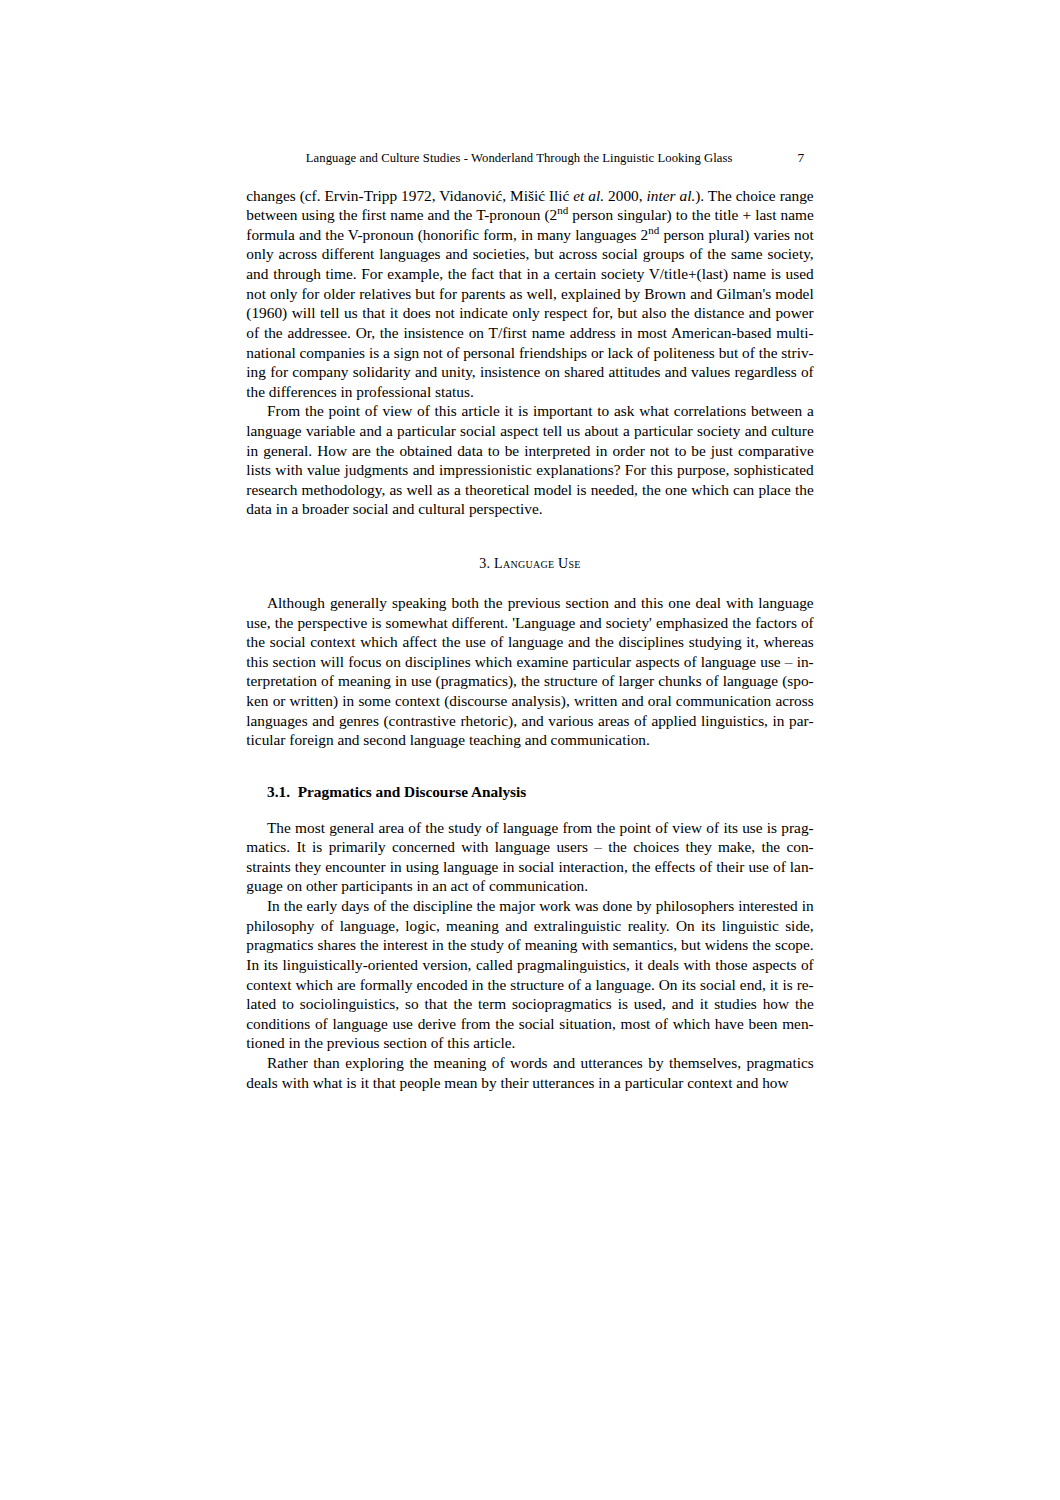Language and Culture Studies - Wonderland Through the Linguistic Looking Glass 7
changes (cf. Ervin-Tripp 1972, Vidanović, Mišić Ilić et al. 2000, inter al.). The choice range between using the first name and the T-pronoun (2nd person singular) to the title + last name formula and the V-pronoun (honorific form, in many languages 2nd person plural) varies not only across different languages and societies, but across social groups of the same society, and through time. For example, the fact that in a certain society V/title+(last) name is used not only for older relatives but for parents as well, explained by Brown and Gilman's model (1960) will tell us that it does not indicate only respect for, but also the distance and power of the addressee. Or, the insistence on T/first name address in most American-based multinational companies is a sign not of personal friendships or lack of politeness but of the striving for company solidarity and unity, insistence on shared attitudes and values regardless of the differences in professional status.
From the point of view of this article it is important to ask what correlations between a language variable and a particular social aspect tell us about a particular society and culture in general. How are the obtained data to be interpreted in order not to be just comparative lists with value judgments and impressionistic explanations? For this purpose, sophisticated research methodology, as well as a theoretical model is needed, the one which can place the data in a broader social and cultural perspective.
3. Language Use
Although generally speaking both the previous section and this one deal with language use, the perspective is somewhat different. 'Language and society' emphasized the factors of the social context which affect the use of language and the disciplines studying it, whereas this section will focus on disciplines which examine particular aspects of language use – interpretation of meaning in use (pragmatics), the structure of larger chunks of language (spoken or written) in some context (discourse analysis), written and oral communication across languages and genres (contrastive rhetoric), and various areas of applied linguistics, in particular foreign and second language teaching and communication.
3.1. Pragmatics and Discourse Analysis
The most general area of the study of language from the point of view of its use is pragmatics. It is primarily concerned with language users – the choices they make, the constraints they encounter in using language in social interaction, the effects of their use of language on other participants in an act of communication.
In the early days of the discipline the major work was done by philosophers interested in philosophy of language, logic, meaning and extralinguistic reality. On its linguistic side, pragmatics shares the interest in the study of meaning with semantics, but widens the scope. In its linguistically-oriented version, called pragmalinguistics, it deals with those aspects of context which are formally encoded in the structure of a language. On its social end, it is related to sociolinguistics, so that the term sociopragmatics is used, and it studies how the conditions of language use derive from the social situation, most of which have been mentioned in the previous section of this article.
Rather than exploring the meaning of words and utterances by themselves, pragmatics deals with what is it that people mean by their utterances in a particular context and how